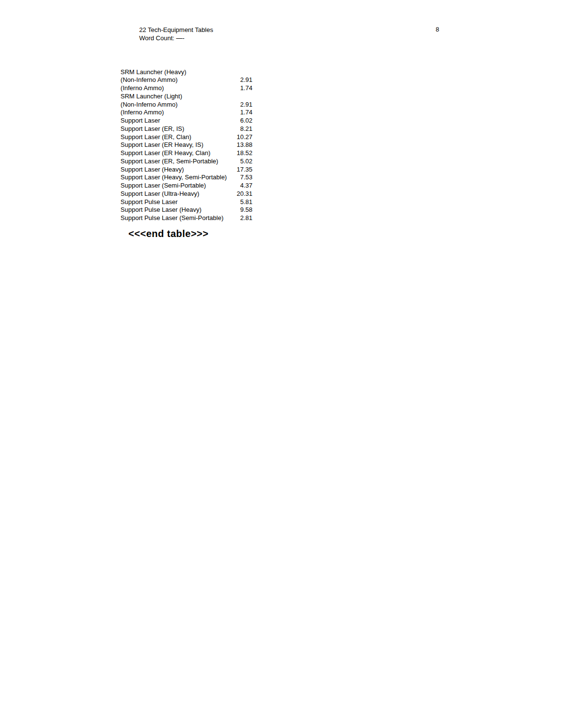22 Tech-Equipment Tables
Word Count: —-
8
| SRM Launcher (Heavy) | |
| (Non-Inferno Ammo) | 2.91 |
| (Inferno Ammo) | 1.74 |
| SRM Launcher (Light) | |
| (Non-Inferno Ammo) | 2.91 |
| (Inferno Ammo) | 1.74 |
| Support Laser | 6.02 |
| Support Laser (ER, IS) | 8.21 |
| Support Laser (ER, Clan) | 10.27 |
| Support Laser (ER Heavy, IS) | 13.88 |
| Support Laser (ER Heavy, Clan) | 18.52 |
| Support Laser (ER, Semi-Portable) | 5.02 |
| Support Laser (Heavy) | 17.35 |
| Support Laser (Heavy, Semi-Portable) | 7.53 |
| Support Laser (Semi-Portable) | 4.37 |
| Support Laser (Ultra-Heavy) | 20.31 |
| Support Pulse Laser | 5.81 |
| Support Pulse Laser (Heavy) | 9.58 |
| Support Pulse Laser (Semi-Portable) | 2.81 |
<<<end table>>>